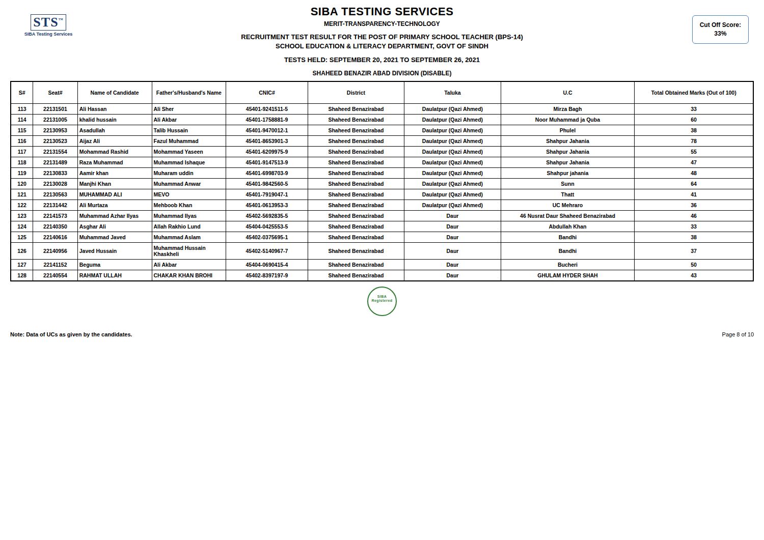STS™
SIBA Testing Services
Cut Off Score:
33%
SIBA TESTING SERVICES
MERIT-TRANSPARENCY-TECHNOLOGY
RECRUITMENT TEST RESULT FOR THE POST OF PRIMARY SCHOOL TEACHER (BPS-14)
SCHOOL EDUCATION & LITERACY DEPARTMENT, GOVT OF SINDH
TESTS HELD: SEPTEMBER 20, 2021 TO SEPTEMBER 26, 2021
SHAHEED BENAZIR ABAD DIVISION (DISABLE)
| S# | Seat# | Name of Candidate | Father's/Husband's Name | CNIC# | District | Taluka | U.C | Total Obtained Marks (Out of 100) |
| --- | --- | --- | --- | --- | --- | --- | --- | --- |
| 113 | 22131501 | Ali Hassan | Ali Sher | 45401-9241511-5 | Shaheed Benazirabad | Daulatpur (Qazi Ahmed) | Mirza Bagh | 33 |
| 114 | 22131005 | khalid hussain | Ali Akbar | 45401-1758881-9 | Shaheed Benazirabad | Daulatpur (Qazi Ahmed) | Noor Muhammad ja Quba | 60 |
| 115 | 22130953 | Asadullah | Talib Hussain | 45401-9470012-1 | Shaheed Benazirabad | Daulatpur (Qazi Ahmed) | Phulel | 38 |
| 116 | 22130523 | Aijaz Ali | Fazul Muhammad | 45401-8653901-3 | Shaheed Benazirabad | Daulatpur (Qazi Ahmed) | Shahpur Jahania | 78 |
| 117 | 22131554 | Mohammad Rashid | Mohammad Yaseen | 45401-6209975-9 | Shaheed Benazirabad | Daulatpur (Qazi Ahmed) | Shahpur Jahania | 55 |
| 118 | 22131489 | Raza Muhammad | Muhammad Ishaque | 45401-9147513-9 | Shaheed Benazirabad | Daulatpur (Qazi Ahmed) | Shahpur Jahania | 47 |
| 119 | 22130833 | Aamir khan | Muharam uddin | 45401-6998703-9 | Shaheed Benazirabad | Daulatpur (Qazi Ahmed) | Shahpur jahania | 48 |
| 120 | 22130028 | Manjhi Khan | Muhammad Anwar | 45401-9842560-5 | Shaheed Benazirabad | Daulatpur (Qazi Ahmed) | Sunn | 64 |
| 121 | 22130563 | MUHAMMAD ALI | MEVO | 45401-7919047-1 | Shaheed Benazirabad | Daulatpur (Qazi Ahmed) | Thatt | 41 |
| 122 | 22131442 | Ali Murtaza | Mehboob Khan | 45401-0613953-3 | Shaheed Benazirabad | Daulatpur (Qazi Ahmed) | UC Mehraro | 36 |
| 123 | 22141573 | Muhammad Azhar Ilyas | Muhammad Ilyas | 45402-5692835-5 | Shaheed Benazirabad | Daur | 46 Nusrat Daur Shaheed Benazirabad | 46 |
| 124 | 22140350 | Asghar Ali | Allah Rakhio Lund | 45404-0425553-5 | Shaheed Benazirabad | Daur | Abdullah Khan | 33 |
| 125 | 22140616 | Muhammad Javed | Muhammad Aslam | 45402-0375695-1 | Shaheed Benazirabad | Daur | Bandhi | 38 |
| 126 | 22140956 | Javed Hussain | Muhammad Hussain Khaskheli | 45402-5140967-7 | Shaheed Benazirabad | Daur | Bandhi | 37 |
| 127 | 22141152 | Beguma | Ali Akbar | 45404-0690415-4 | Shaheed Benazirabad | Daur | Bucheri | 50 |
| 128 | 22140554 | RAHMAT ULLAH | CHAKAR KHAN BROHI | 45402-8397197-9 | Shaheed Benazirabad | Daur | GHULAM HYDER SHAH | 43 |
SIBA
Registered
Note: Data of UCs as given by the candidates. Page 8 of 10